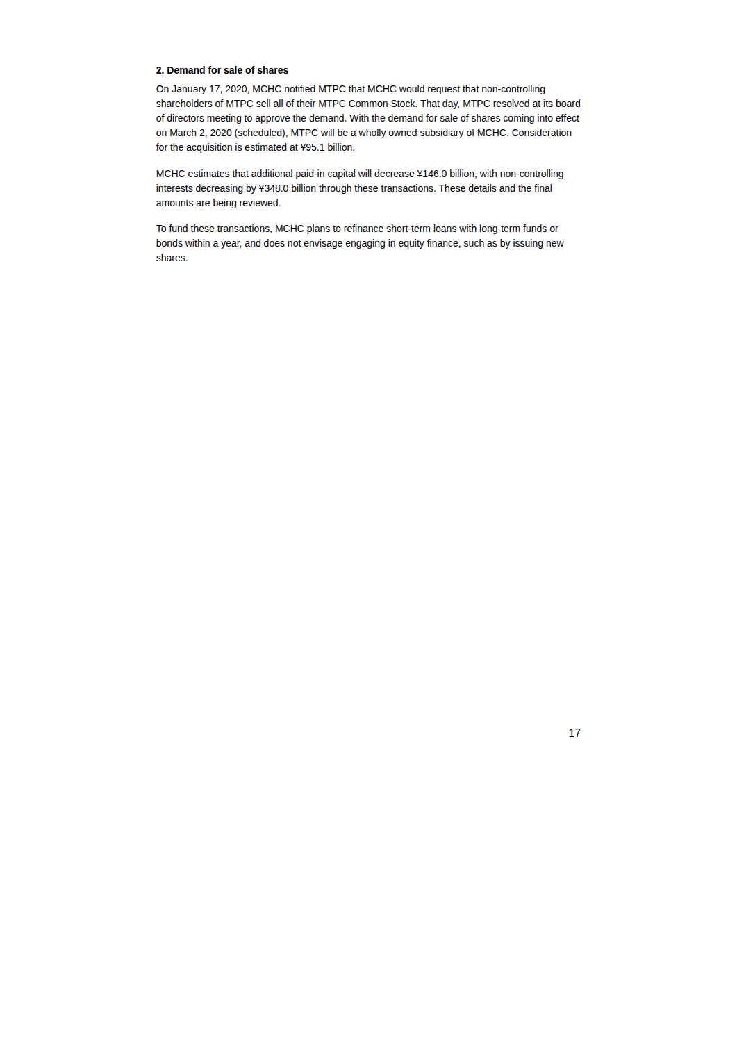2. Demand for sale of shares
On January 17, 2020, MCHC notified MTPC that MCHC would request that non-controlling shareholders of MTPC sell all of their MTPC Common Stock. That day, MTPC resolved at its board of directors meeting to approve the demand. With the demand for sale of shares coming into effect on March 2, 2020 (scheduled), MTPC will be a wholly owned subsidiary of MCHC. Consideration for the acquisition is estimated at ¥95.1 billion.
MCHC estimates that additional paid-in capital will decrease ¥146.0 billion, with non-controlling interests decreasing by ¥348.0 billion through these transactions. These details and the final amounts are being reviewed.
To fund these transactions, MCHC plans to refinance short-term loans with long-term funds or bonds within a year, and does not envisage engaging in equity finance, such as by issuing new shares.
17